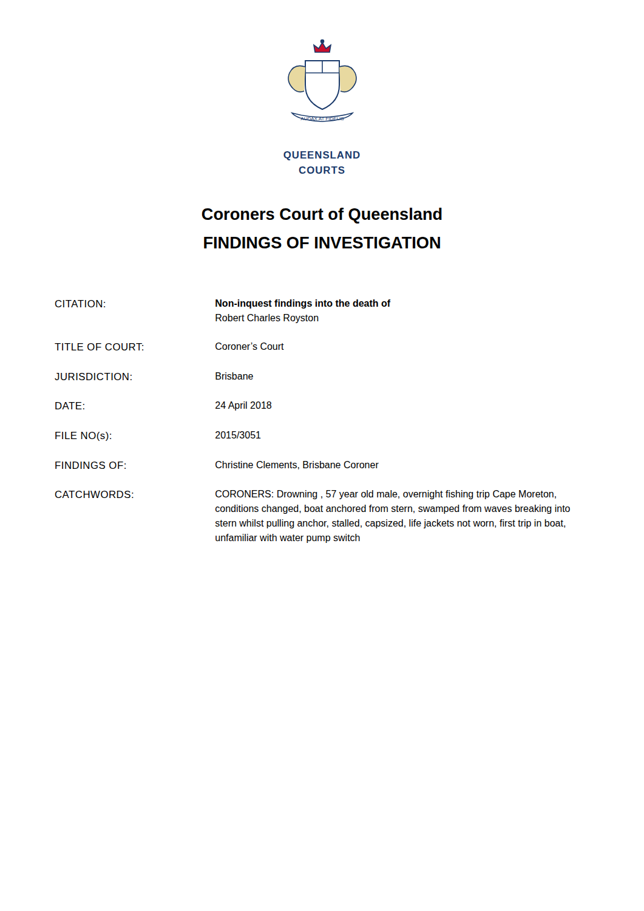AUDAX AT FIDELIS
QUEENSLAND
COURTS
Coroners Court of Queensland
FINDINGS OF INVESTIGATION
| CITATION: | Non-inquest findings into the death of Robert Charles Royston |
| TITLE OF COURT: | Coroner’s Court |
| JURISDICTION: | Brisbane |
| DATE: | 24 April 2018 |
| FILE NO(s): | 2015/3051 |
| FINDINGS OF: | Christine Clements, Brisbane Coroner |
| CATCHWORDS: | CORONERS: Drowning , 57 year old male, overnight fishing trip Cape Moreton, conditions changed, boat anchored from stern, swamped from waves breaking into stern whilst pulling anchor, stalled, capsized, life jackets not worn, first trip in boat, unfamiliar with water pump switch |